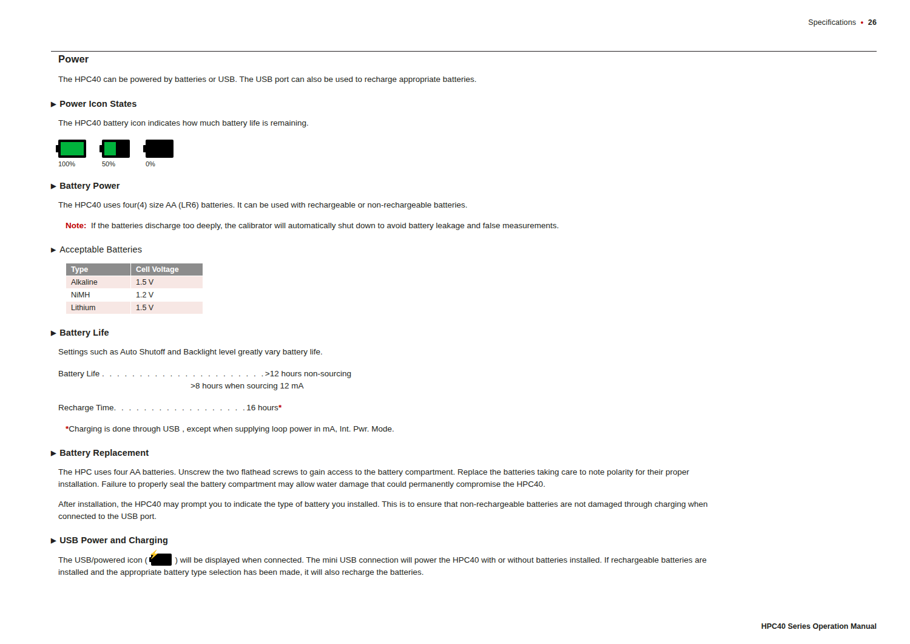Specifications • 26
Power
The HPC40 can be powered by batteries or USB. The USB port can also be used to recharge appropriate batteries.
▶Power Icon States
The HPC40 battery icon indicates how much battery life is remaining.
100%
50%
0%
▶Battery Power
The HPC40 uses four(4) size AA (LR6) batteries. It can be used with rechargeable or non-rechargeable batteries.
Note: If the batteries discharge too deeply, the calibrator will automatically shut down to avoid battery leakage and false measurements.
▶Acceptable Batteries
| Type | Cell Voltage |
| --- | --- |
| Alkaline | 1.5 V |
| NiMH | 1.2 V |
| Lithium | 1.5 V |
▶Battery Life
Settings such as Auto Shutoff and Backlight level greatly vary battery life.
Battery Life . . . . . . . . . . . . . . . . . . . . . .>12 hours non-sourcing
>8 hours when sourcing 12 mA
Recharge Time. . . . . . . . . . . . . . . . . . 16 hours*
*Charging is done through USB , except when supplying loop power in mA, Int. Pwr. Mode.
▶Battery Replacement
The HPC uses four AA batteries. Unscrew the two flathead screws to gain access to the battery compartment. Replace the batteries taking care to note polarity for their proper installation. Failure to properly seal the battery compartment may allow water damage that could permanently compromise the HPC40.
After installation, the HPC40 may prompt you to indicate the type of battery you installed. This is to ensure that non-rechargeable batteries are not damaged through charging when connected to the USB port.
▶USB Power and Charging
The USB/powered icon ( ) will be displayed when connected. The mini USB connection will power the HPC40 with or without batteries installed. If rechargeable batteries are installed and the appropriate battery type selection has been made, it will also recharge the batteries.
HPC40 Series Operation Manual